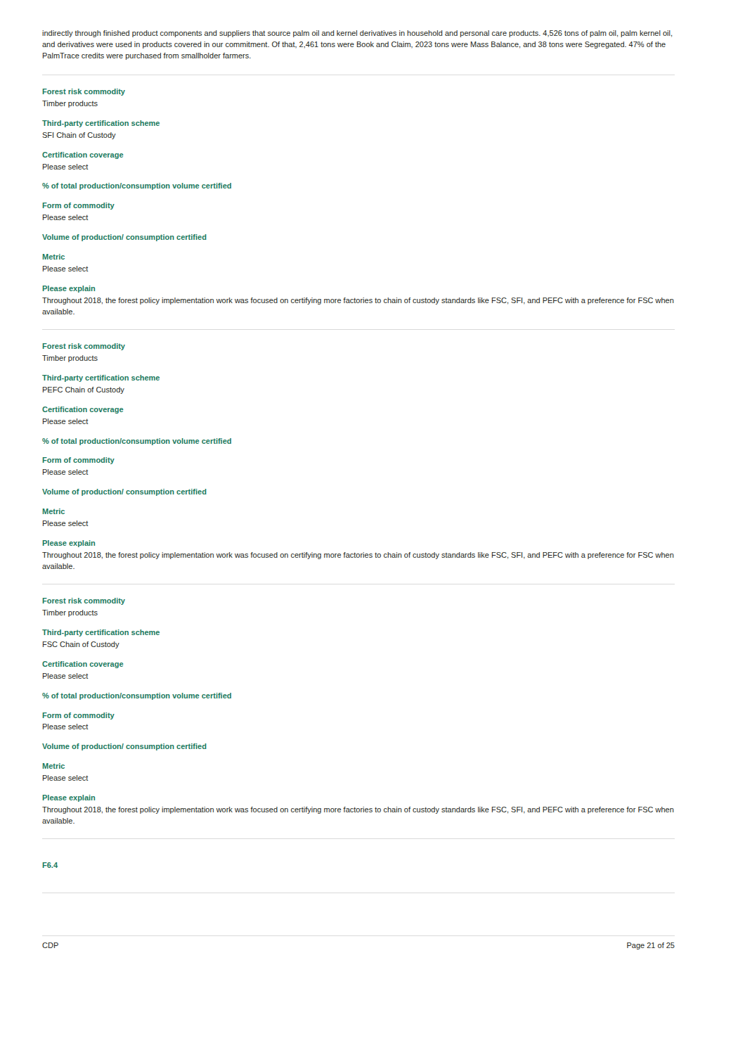indirectly through finished product components and suppliers that source palm oil and kernel derivatives in household and personal care products. 4,526 tons of palm oil, palm kernel oil, and derivatives were used in products covered in our commitment. Of that, 2,461 tons were Book and Claim, 2023 tons were Mass Balance, and 38 tons were Segregated. 47% of the PalmTrace credits were purchased from smallholder farmers.
Forest risk commodity
Timber products
Third-party certification scheme
SFI Chain of Custody
Certification coverage
Please select
% of total production/consumption volume certified
Form of commodity
Please select
Volume of production/ consumption certified
Metric
Please select
Please explain
Throughout 2018, the forest policy implementation work was focused on certifying more factories to chain of custody standards like FSC, SFI, and PEFC with a preference for FSC when available.
Forest risk commodity
Timber products
Third-party certification scheme
PEFC Chain of Custody
Certification coverage
Please select
% of total production/consumption volume certified
Form of commodity
Please select
Volume of production/ consumption certified
Metric
Please select
Please explain
Throughout 2018, the forest policy implementation work was focused on certifying more factories to chain of custody standards like FSC, SFI, and PEFC with a preference for FSC when available.
Forest risk commodity
Timber products
Third-party certification scheme
FSC Chain of Custody
Certification coverage
Please select
% of total production/consumption volume certified
Form of commodity
Please select
Volume of production/ consumption certified
Metric
Please select
Please explain
Throughout 2018, the forest policy implementation work was focused on certifying more factories to chain of custody standards like FSC, SFI, and PEFC with a preference for FSC when available.
F6.4
CDP Page 21 of 25